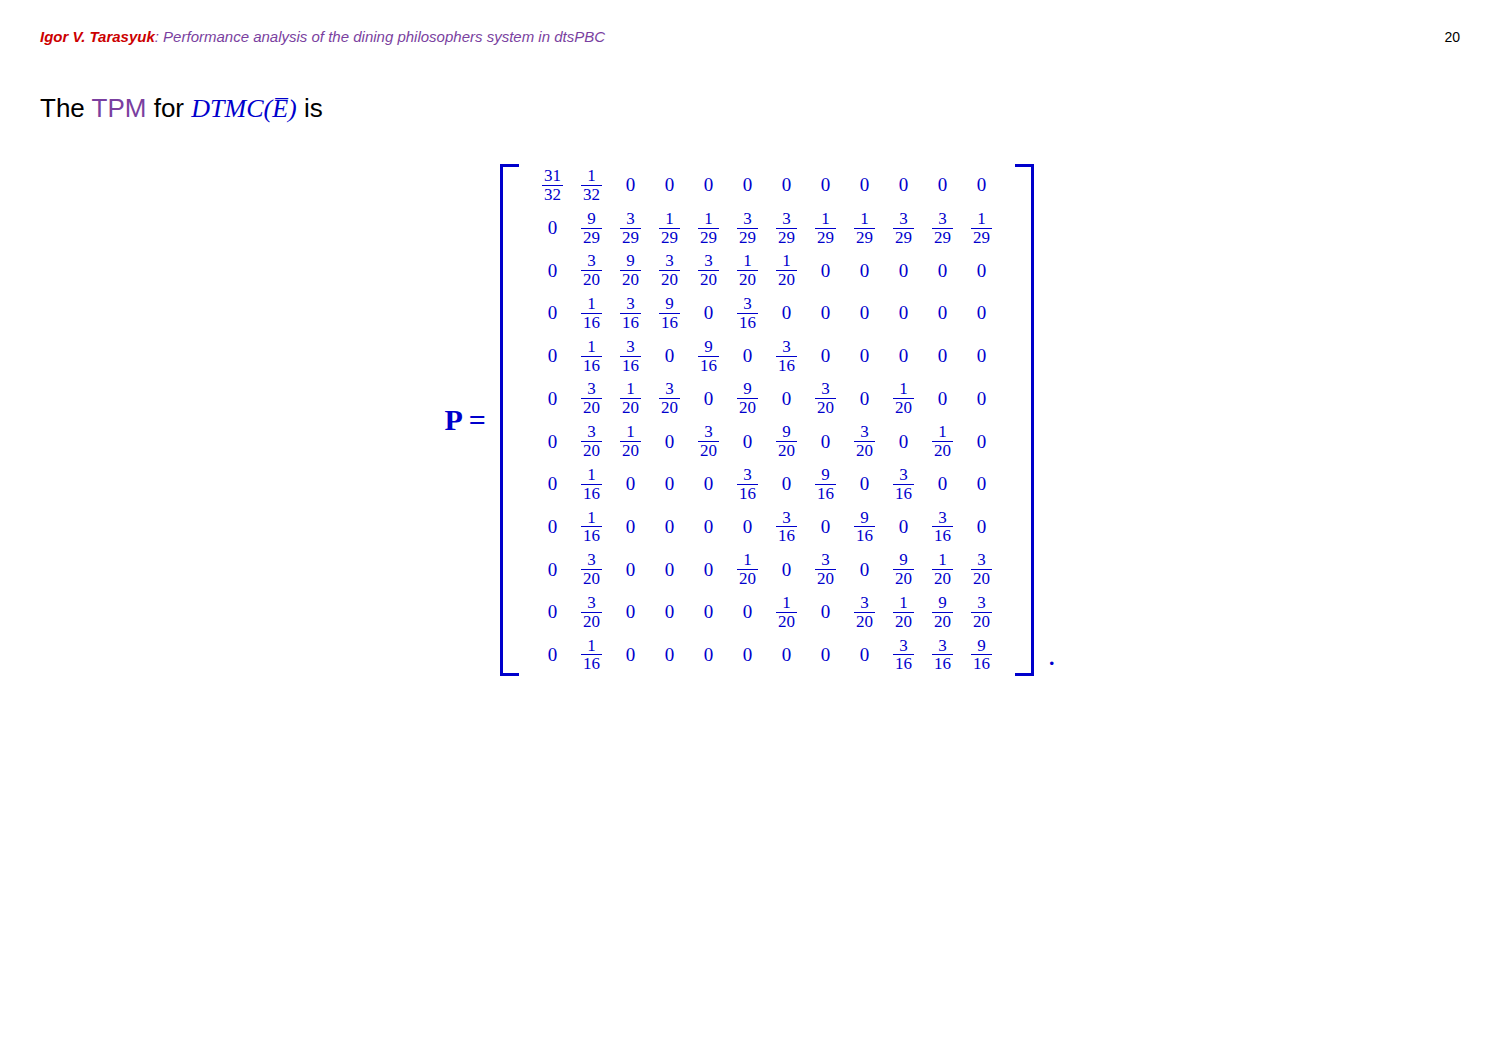Igor V. Tarasyuk: Performance analysis of the dining philosophers system in dtsPBC
20
The TPM for DTMC(E̅) is
P =
| 31 32 | 1 32 | 0 | 0 | 0 | 0 | 0 | 0 | 0 | 0 | 0 | 0 |
| 0 | 9 29 | 3 29 | 1 29 | 1 29 | 3 29 | 3 29 | 1 29 | 1 29 | 3 29 | 3 29 | 1 29 |
| 0 | 3 20 | 9 20 | 3 20 | 3 20 | 1 20 | 1 20 | 0 | 0 | 0 | 0 | 0 |
| 0 | 1 16 | 3 16 | 9 16 | 0 | 3 16 | 0 | 0 | 0 | 0 | 0 | 0 |
| 0 | 1 16 | 3 16 | 0 | 9 16 | 0 | 3 16 | 0 | 0 | 0 | 0 | 0 |
| 0 | 3 20 | 1 20 | 3 20 | 0 | 9 20 | 0 | 3 20 | 0 | 1 20 | 0 | 0 |
| 0 | 3 20 | 1 20 | 0 | 3 20 | 0 | 9 20 | 0 | 3 20 | 0 | 1 20 | 0 |
| 0 | 1 16 | 0 | 0 | 0 | 3 16 | 0 | 9 16 | 0 | 3 16 | 0 | 0 |
| 0 | 1 16 | 0 | 0 | 0 | 0 | 3 16 | 0 | 9 16 | 0 | 3 16 | 0 |
| 0 | 3 20 | 0 | 0 | 0 | 1 20 | 0 | 3 20 | 0 | 9 20 | 1 20 | 3 20 |
| 0 | 3 20 | 0 | 0 | 0 | 0 | 1 20 | 0 | 3 20 | 1 20 | 9 20 | 3 20 |
| 0 | 1 16 | 0 | 0 | 0 | 0 | 0 | 0 | 0 | 3 16 | 3 16 | 9 16 |
.